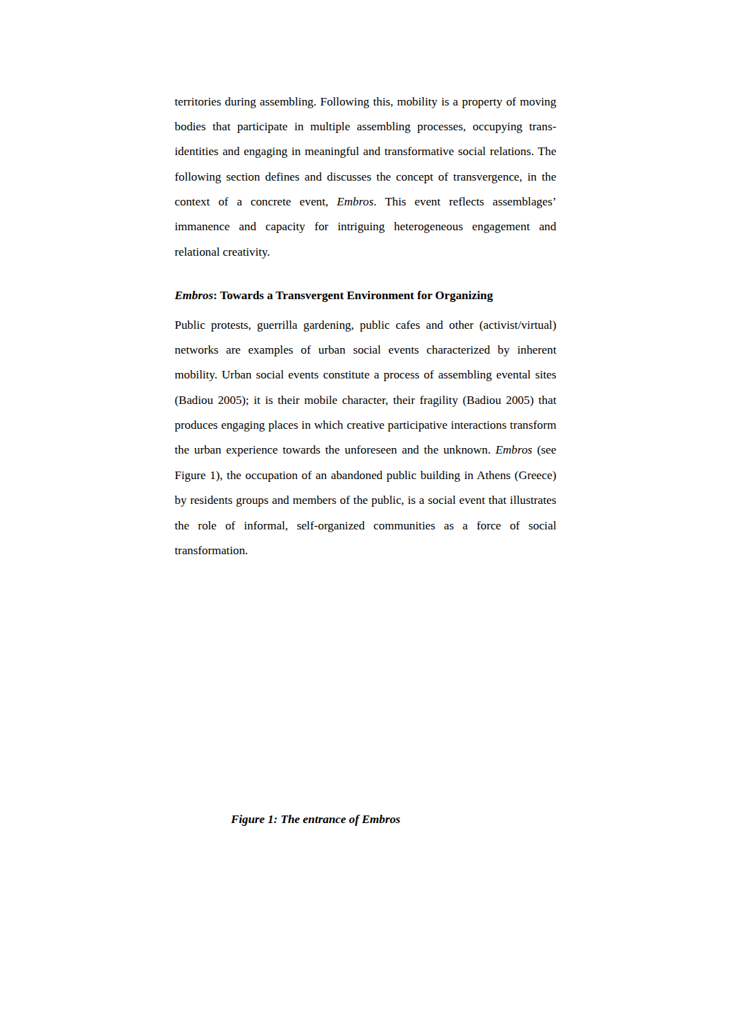territories during assembling. Following this, mobility is a property of moving bodies that participate in multiple assembling processes, occupying trans-identities and engaging in meaningful and transformative social relations. The following section defines and discusses the concept of transvergence, in the context of a concrete event, Embros. This event reflects assemblages’ immanence and capacity for intriguing heterogeneous engagement and relational creativity.
Embros: Towards a Transvergent Environment for Organizing
Public protests, guerrilla gardening, public cafes and other (activist/virtual) networks are examples of urban social events characterized by inherent mobility. Urban social events constitute a process of assembling evental sites (Badiou 2005); it is their mobile character, their fragility (Badiou 2005) that produces engaging places in which creative participative interactions transform the urban experience towards the unforeseen and the unknown. Embros (see Figure 1), the occupation of an abandoned public building in Athens (Greece) by residents groups and members of the public, is a social event that illustrates the role of informal, self-organized communities as a force of social transformation.
Figure 1: The entrance of Embros